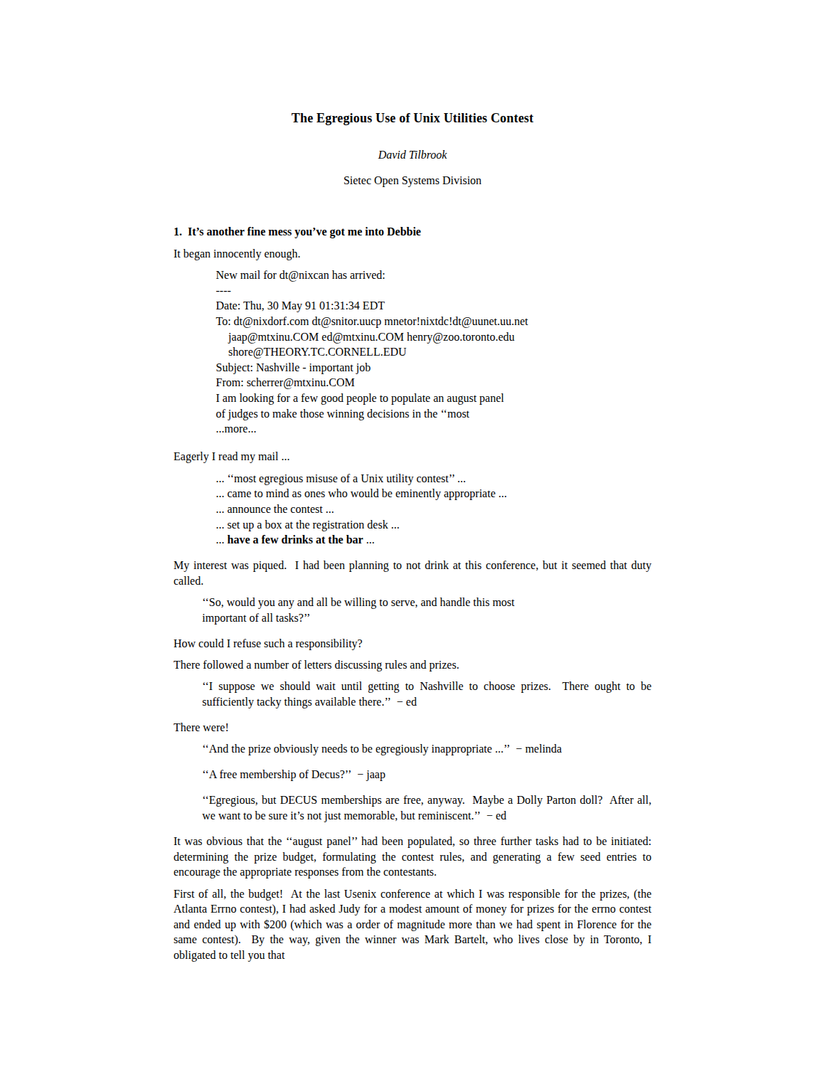The Egregious Use of Unix Utilities Contest
David Tilbrook
Sietec Open Systems Division
1. It’s another fine mess you’ve got me into Debbie
It began innocently enough.
New mail for dt@nixcan has arrived:
----
Date: Thu, 30 May 91 01:31:34 EDT
To: dt@nixdorf.com dt@snitor.uucp mnetor!nixtdc!dt@uunet.uu.net
jaap@mtxinu.COM ed@mtxinu.COM henry@zoo.toronto.edu
shore@THEORY.TC.CORNELL.EDU
Subject: Nashville - important job
From: scherrer@mtxinu.COM
I am looking for a few good people to populate an august panel
of judges to make those winning decisions in the ‘‘most
...more...
Eagerly I read my mail ...
... ‘‘most egregious misuse of a Unix utility contest’’ ...
... came to mind as ones who would be eminently appropriate ...
... announce the contest ...
... set up a box at the registration desk ...
... have a few drinks at the bar ...
My interest was piqued. I had been planning to not drink at this conference, but it seemed that duty called.
‘‘So, would you any and all be willing to serve, and handle this most
important of all tasks?’’
How could I refuse such a responsibility?
There followed a number of letters discussing rules and prizes.
‘‘I suppose we should wait until getting to Nashville to choose prizes. There ought to be sufficiently tacky things available there.’’ − ed
There were!
‘‘And the prize obviously needs to be egregiously inappropriate ...’’ − melinda
‘‘A free membership of Decus?’’ − jaap
‘‘Egregious, but DECUS memberships are free, anyway. Maybe a Dolly Parton doll? After all, we want to be sure it’s not just memorable, but reminiscent.’’ − ed
It was obvious that the ‘‘august panel’’ had been populated, so three further tasks had to be initiated: determining the prize budget, formulating the contest rules, and generating a few seed entries to encourage the appropriate responses from the contestants.
First of all, the budget! At the last Usenix conference at which I was responsible for the prizes, (the Atlanta Errno contest), I had asked Judy for a modest amount of money for prizes for the errno contest and ended up with $200 (which was a order of magnitude more than we had spent in Florence for the same contest). By the way, given the winner was Mark Bartelt, who lives close by in Toronto, I obligated to tell you that